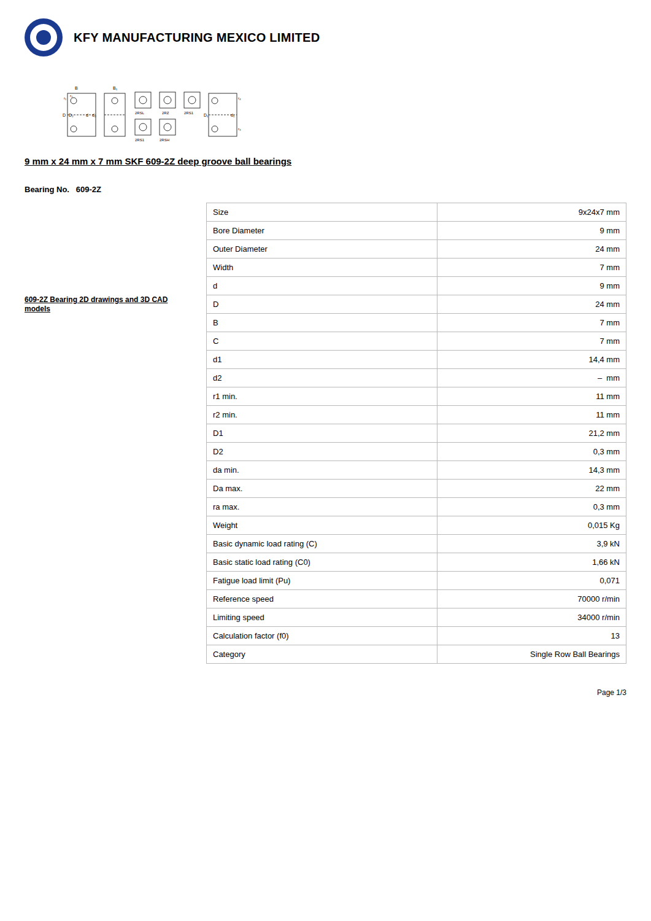KFY MANUFACTURING MEXICO LIMITED
D D₂ d d₂ B r₂ r₁ B₁ 2RSL 2RZ 2RS1 2RS1 2RSH D₁ d₁ r₄ r₃
9 mm x 24 mm x 7 mm SKF 609-2Z deep groove ball bearings
Bearing No. 609-2Z
609-2Z Bearing 2D drawings and 3D CAD models
| Size | 9x24x7 mm |
| Bore Diameter | 9 mm |
| Outer Diameter | 24 mm |
| Width | 7 mm |
| d | 9 mm |
| D | 24 mm |
| B | 7 mm |
| C | 7 mm |
| d1 | 14,4 mm |
| d2 | – mm |
| r1 min. | 11 mm |
| r2 min. | 11 mm |
| D1 | 21,2 mm |
| D2 | 0,3 mm |
| da min. | 14,3 mm |
| Da max. | 22 mm |
| ra max. | 0,3 mm |
| Weight | 0,015 Kg |
| Basic dynamic load rating (C) | 3,9 kN |
| Basic static load rating (C0) | 1,66 kN |
| Fatigue load limit (Pu) | 0,071 |
| Reference speed | 70000 r/min |
| Limiting speed | 34000 r/min |
| Calculation factor (f0) | 13 |
| Category | Single Row Ball Bearings |
Page 1/3